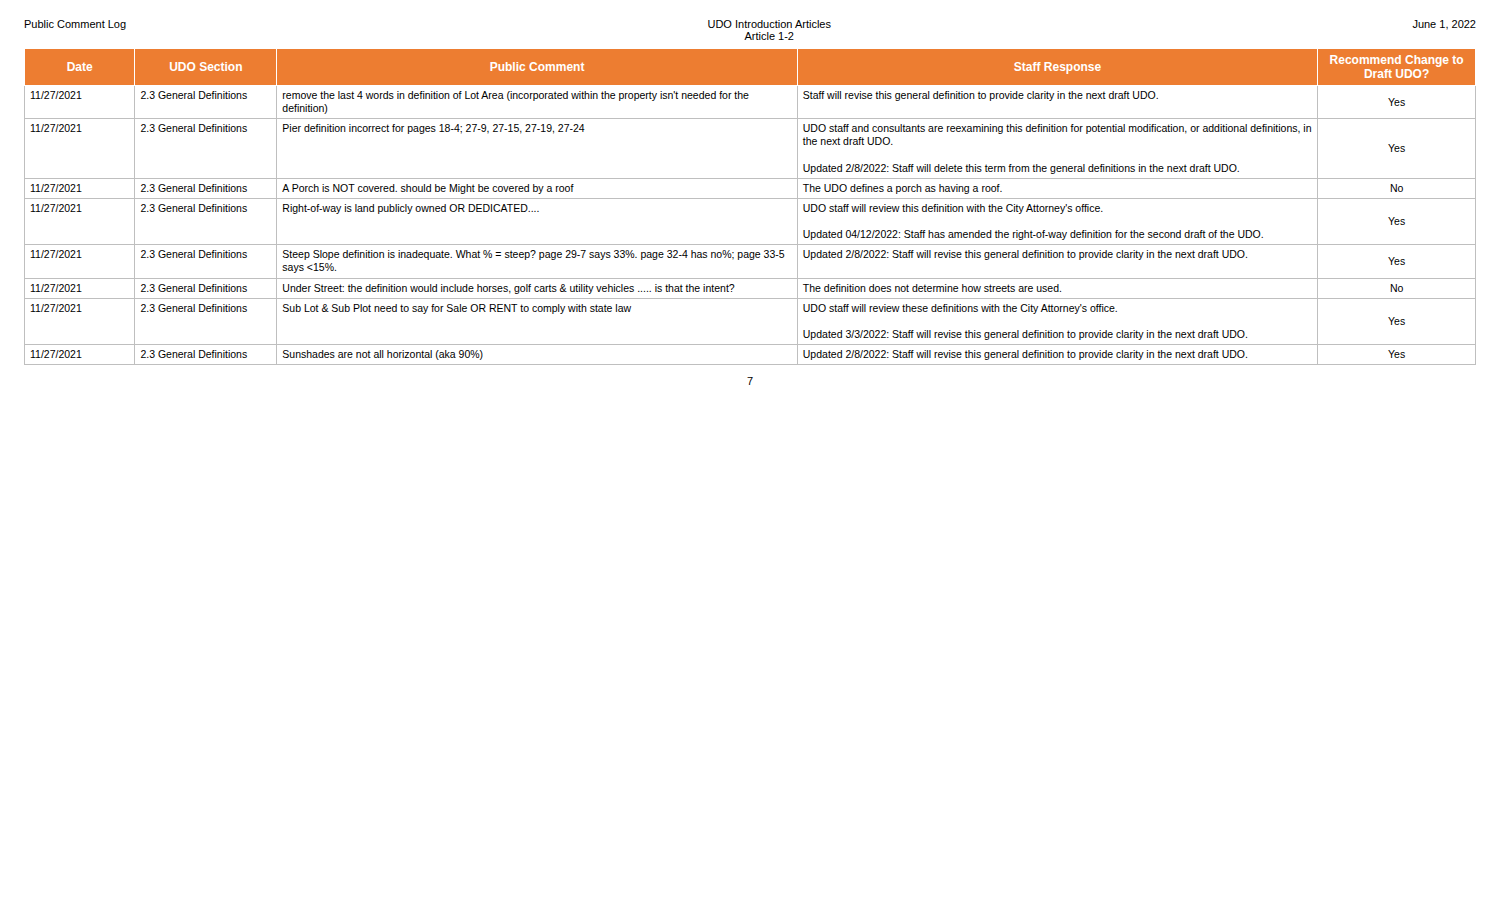Public Comment Log
UDO Introduction Articles
Article 1-2
June 1, 2022
| Date | UDO Section | Public Comment | Staff Response | Recommend Change to Draft UDO? |
| --- | --- | --- | --- | --- |
| 11/27/2021 | 2.3 General Definitions | remove the last 4 words in definition of Lot Area (incorporated within the property isn't needed for the definition) | Staff will revise this general definition to provide clarity in the next draft UDO. | Yes |
| 11/27/2021 | 2.3 General Definitions | Pier definition incorrect for pages 18-4; 27-9, 27-15, 27-19, 27-24 | UDO staff and consultants are reexamining this definition for potential modification, or additional definitions, in the next draft UDO. Updated 2/8/2022: Staff will delete this term from the general definitions in the next draft UDO. | Yes |
| 11/27/2021 | 2.3 General Definitions | A Porch is NOT covered. should be Might be covered by a roof | The UDO defines a porch as having a roof. | No |
| 11/27/2021 | 2.3 General Definitions | Right-of-way is land publicly owned OR DEDICATED.... | UDO staff will review this definition with the City Attorney's office. Updated 04/12/2022: Staff has amended the right-of-way definition for the second draft of the UDO. | Yes |
| 11/27/2021 | 2.3 General Definitions | Steep Slope definition is inadequate. What % = steep? page 29-7 says 33%. page 32-4 has no%; page 33-5 says <15%. | Updated 2/8/2022: Staff will revise this general definition to provide clarity in the next draft UDO. | Yes |
| 11/27/2021 | 2.3 General Definitions | Under Street: the definition would include horses, golf carts & utility vehicles ..... is that the intent? | The definition does not determine how streets are used. | No |
| 11/27/2021 | 2.3 General Definitions | Sub Lot & Sub Plot need to say for Sale OR RENT to comply with state law | UDO staff will review these definitions with the City Attorney's office. Updated 3/3/2022: Staff will revise this general definition to provide clarity in the next draft UDO. | Yes |
| 11/27/2021 | 2.3 General Definitions | Sunshades are not all horizontal (aka 90%) | Updated 2/8/2022: Staff will revise this general definition to provide clarity in the next draft UDO. | Yes |
7